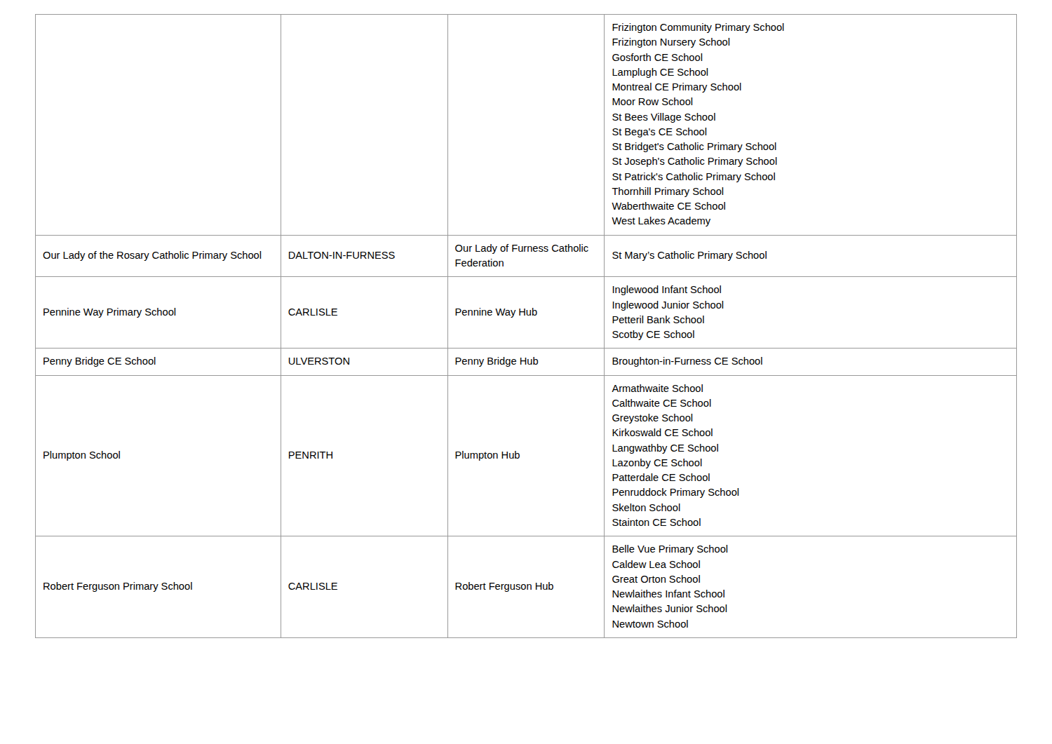| | | | Frizington Community Primary School Frizington Nursery School Gosforth CE School Lamplugh CE School Montreal CE Primary School Moor Row School St Bees Village School St Bega's CE School St Bridget's Catholic Primary School St Joseph's Catholic Primary School St Patrick's Catholic Primary School Thornhill Primary School Waberthwaite CE School West Lakes Academy |
| Our Lady of the Rosary Catholic Primary School | DALTON-IN-FURNESS | Our Lady of Furness Catholic Federation | St Mary’s Catholic Primary School |
| Pennine Way Primary School | CARLISLE | Pennine Way Hub | Inglewood Infant School Inglewood Junior School Petteril Bank School Scotby CE School |
| Penny Bridge CE School | ULVERSTON | Penny Bridge Hub | Broughton-in-Furness CE School |
| Plumpton School | PENRITH | Plumpton Hub | Armathwaite School Calthwaite CE School Greystoke School Kirkoswald CE School Langwathby CE School Lazonby CE School Patterdale CE School Penruddock Primary School Skelton School Stainton CE School |
| Robert Ferguson Primary School | CARLISLE | Robert Ferguson Hub | Belle Vue Primary School Caldew Lea School Great Orton School Newlaithes Infant School Newlaithes Junior School Newtown School |